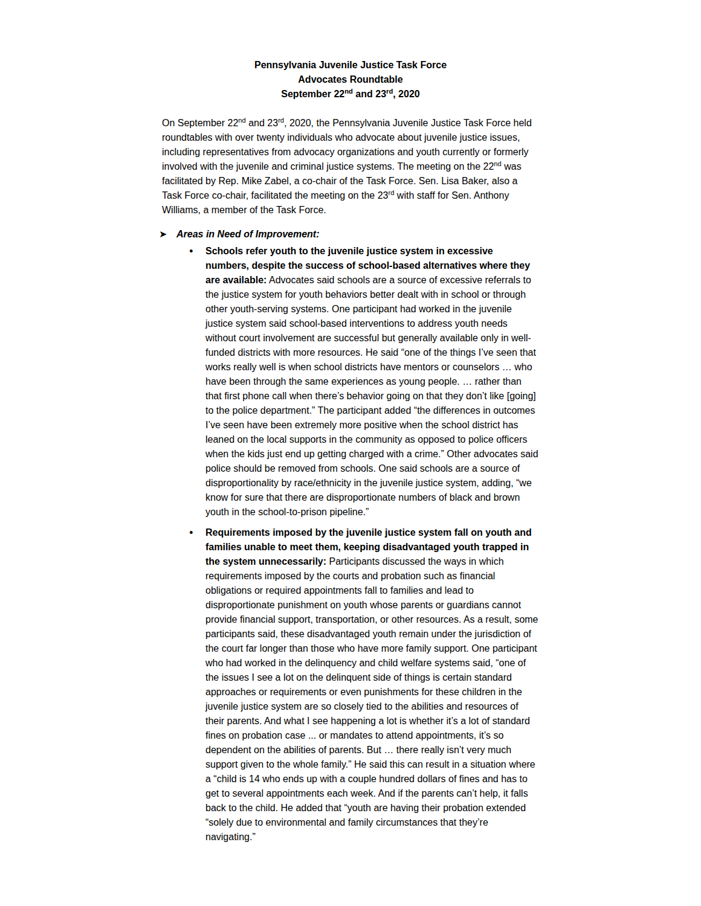Pennsylvania Juvenile Justice Task Force
Advocates Roundtable
September 22nd and 23rd, 2020
On September 22nd and 23rd, 2020, the Pennsylvania Juvenile Justice Task Force held roundtables with over twenty individuals who advocate about juvenile justice issues, including representatives from advocacy organizations and youth currently or formerly involved with the juvenile and criminal justice systems. The meeting on the 22nd was facilitated by Rep. Mike Zabel, a co-chair of the Task Force. Sen. Lisa Baker, also a Task Force co-chair, facilitated the meeting on the 23rd with staff for Sen. Anthony Williams, a member of the Task Force.
Areas in Need of Improvement:
Schools refer youth to the juvenile justice system in excessive numbers, despite the success of school-based alternatives where they are available: Advocates said schools are a source of excessive referrals to the justice system for youth behaviors better dealt with in school or through other youth-serving systems. One participant had worked in the juvenile justice system said school-based interventions to address youth needs without court involvement are successful but generally available only in well-funded districts with more resources. He said “one of the things I’ve seen that works really well is when school districts have mentors or counselors … who have been through the same experiences as young people. … rather than that first phone call when there’s behavior going on that they don’t like [going] to the police department.” The participant added “the differences in outcomes I’ve seen have been extremely more positive when the school district has leaned on the local supports in the community as opposed to police officers when the kids just end up getting charged with a crime.” Other advocates said police should be removed from schools. One said schools are a source of disproportionality by race/ethnicity in the juvenile justice system, adding, “we know for sure that there are disproportionate numbers of black and brown youth in the school-to-prison pipeline.”
Requirements imposed by the juvenile justice system fall on youth and families unable to meet them, keeping disadvantaged youth trapped in the system unnecessarily: Participants discussed the ways in which requirements imposed by the courts and probation such as financial obligations or required appointments fall to families and lead to disproportionate punishment on youth whose parents or guardians cannot provide financial support, transportation, or other resources. As a result, some participants said, these disadvantaged youth remain under the jurisdiction of the court far longer than those who have more family support. One participant who had worked in the delinquency and child welfare systems said, “one of the issues I see a lot on the delinquent side of things is certain standard approaches or requirements or even punishments for these children in the juvenile justice system are so closely tied to the abilities and resources of their parents. And what I see happening a lot is whether it’s a lot of standard fines on probation case ... or mandates to attend appointments, it’s so dependent on the abilities of parents. But … there really isn’t very much support given to the whole family.” He said this can result in a situation where a “child is 14 who ends up with a couple hundred dollars of fines and has to get to several appointments each week. And if the parents can’t help, it falls back to the child. He added that “youth are having their probation extended “solely due to environmental and family circumstances that they’re navigating.”